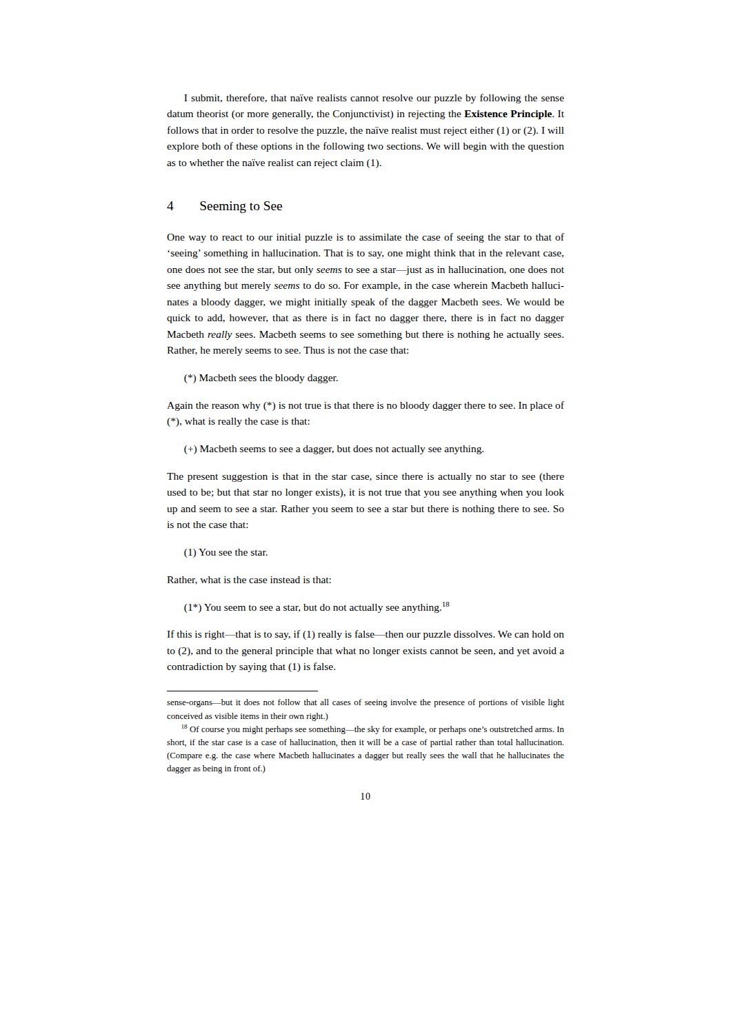I submit, therefore, that naïve realists cannot resolve our puzzle by following the sense datum theorist (or more generally, the Conjunctivist) in rejecting the Existence Principle. It follows that in order to resolve the puzzle, the naïve realist must reject either (1) or (2). I will explore both of these options in the following two sections. We will begin with the question as to whether the naïve realist can reject claim (1).
4 Seeming to See
One way to react to our initial puzzle is to assimilate the case of seeing the star to that of ‘seeing’ something in hallucination. That is to say, one might think that in the relevant case, one does not see the star, but only seems to see a star—just as in hallucination, one does not see anything but merely seems to do so. For example, in the case wherein Macbeth hallucinates a bloody dagger, we might initially speak of the dagger Macbeth sees. We would be quick to add, however, that as there is in fact no dagger there, there is in fact no dagger Macbeth really sees. Macbeth seems to see something but there is nothing he actually sees. Rather, he merely seems to see. Thus is not the case that:
(*) Macbeth sees the bloody dagger.
Again the reason why (*) is not true is that there is no bloody dagger there to see. In place of (*), what is really the case is that:
(+) Macbeth seems to see a dagger, but does not actually see anything.
The present suggestion is that in the star case, since there is actually no star to see (there used to be; but that star no longer exists), it is not true that you see anything when you look up and seem to see a star. Rather you seem to see a star but there is nothing there to see. So is not the case that:
(1) You see the star.
Rather, what is the case instead is that:
(1*) You seem to see a star, but do not actually see anything.18
If this is right—that is to say, if (1) really is false—then our puzzle dissolves. We can hold on to (2), and to the general principle that what no longer exists cannot be seen, and yet avoid a contradiction by saying that (1) is false.
sense-organs—but it does not follow that all cases of seeing involve the presence of portions of visible light conceived as visible items in their own right.)
18 Of course you might perhaps see something—the sky for example, or perhaps one’s outstretched arms. In short, if the star case is a case of hallucination, then it will be a case of partial rather than total hallucination. (Compare e.g. the case where Macbeth hallucinates a dagger but really sees the wall that he hallucinates the dagger as being in front of.)
10